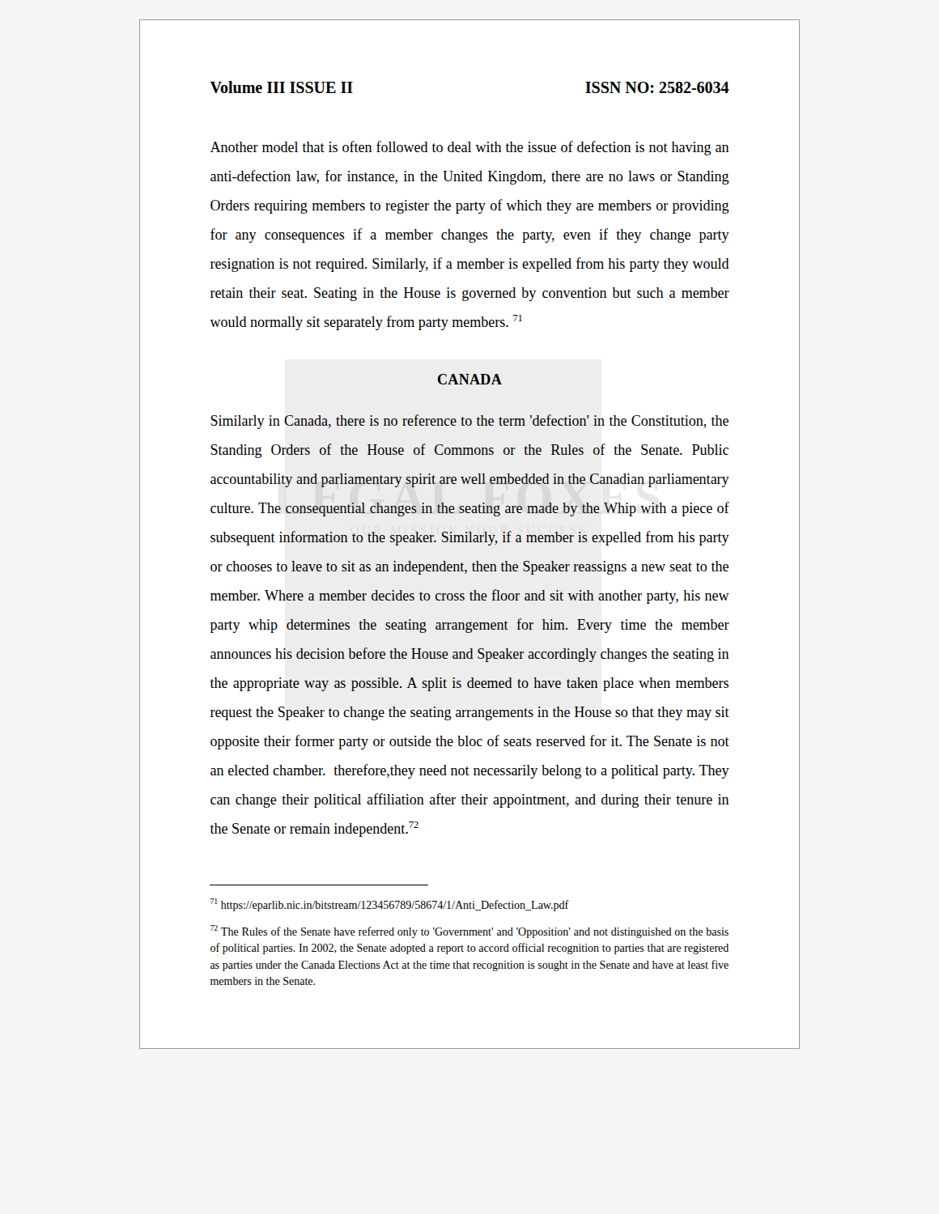LEGAL FOXESOUR MISSION YOUR SUCCESS
Volume III ISSUE II ISSN NO: 2582-6034
Another model that is often followed to deal with the issue of defection is not having an anti-defection law, for instance, in the United Kingdom, there are no laws or Standing Orders requiring members to register the party of which they are members or providing for any consequences if a member changes the party, even if they change party resignation is not required. Similarly, if a member is expelled from his party they would retain their seat. Seating in the House is governed by convention but such a member would normally sit separately from party members. 71
CANADA
Similarly in Canada, there is no reference to the term 'defection' in the Constitution, the Standing Orders of the House of Commons or the Rules of the Senate. Public accountability and parliamentary spirit are well embedded in the Canadian parliamentary culture. The consequential changes in the seating are made by the Whip with a piece of subsequent information to the speaker. Similarly, if a member is expelled from his party or chooses to leave to sit as an independent, then the Speaker reassigns a new seat to the member. Where a member decides to cross the floor and sit with another party, his new party whip determines the seating arrangement for him. Every time the member announces his decision before the House and Speaker accordingly changes the seating in the appropriate way as possible. A split is deemed to have taken place when members request the Speaker to change the seating arrangements in the House so that they may sit opposite their former party or outside the bloc of seats reserved for it. The Senate is not an elected chamber. therefore,they need not necessarily belong to a political party. They can change their political affiliation after their appointment, and during their tenure in the Senate or remain independent.72
71 https://eparlib.nic.in/bitstream/123456789/58674/1/Anti_Defection_Law.pdf
72 The Rules of the Senate have referred only to 'Government' and 'Opposition' and not distinguished on the basis of political parties. In 2002, the Senate adopted a report to accord official recognition to parties that are registered as parties under the Canada Elections Act at the time that recognition is sought in the Senate and have at least five members in the Senate.